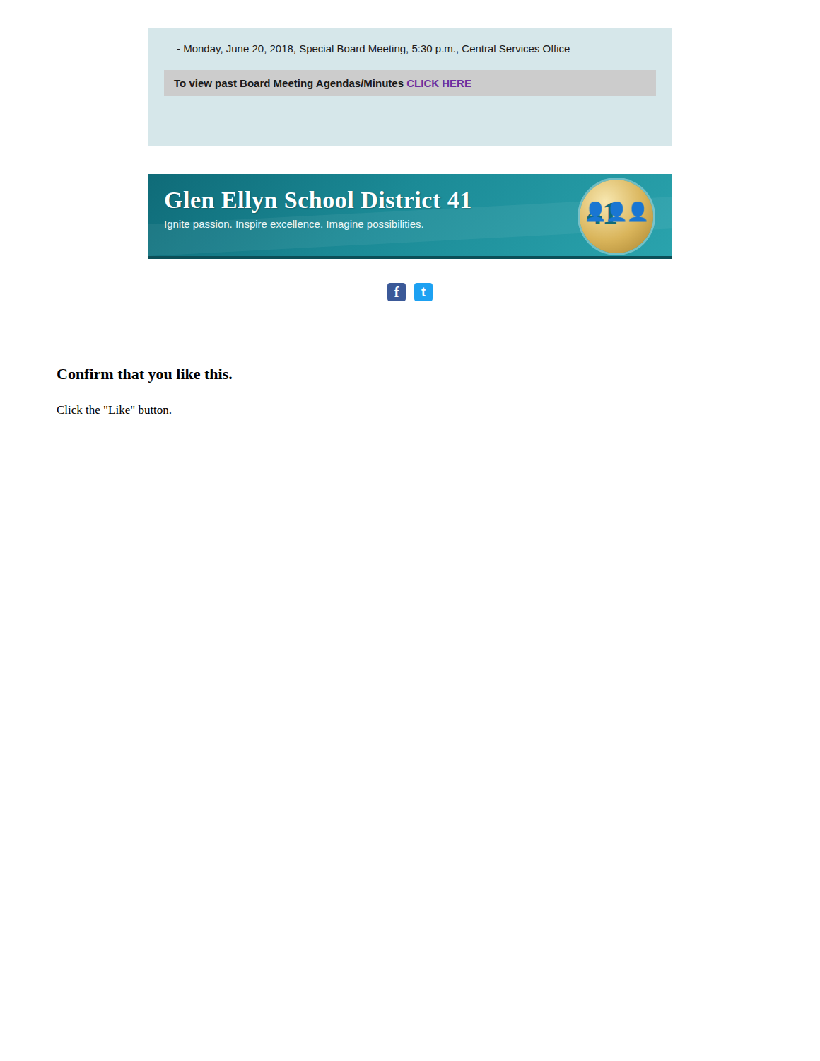- Monday, June 20, 2018, Special Board Meeting, 5:30 p.m., Central Services Office
To view past Board Meeting Agendas/Minutes CLICK HERE
Glen Ellyn School District 41
Ignite passion. Inspire excellence. Imagine possibilities.
41 👤👤👤
Confirm that you like this.
Click the "Like" button.